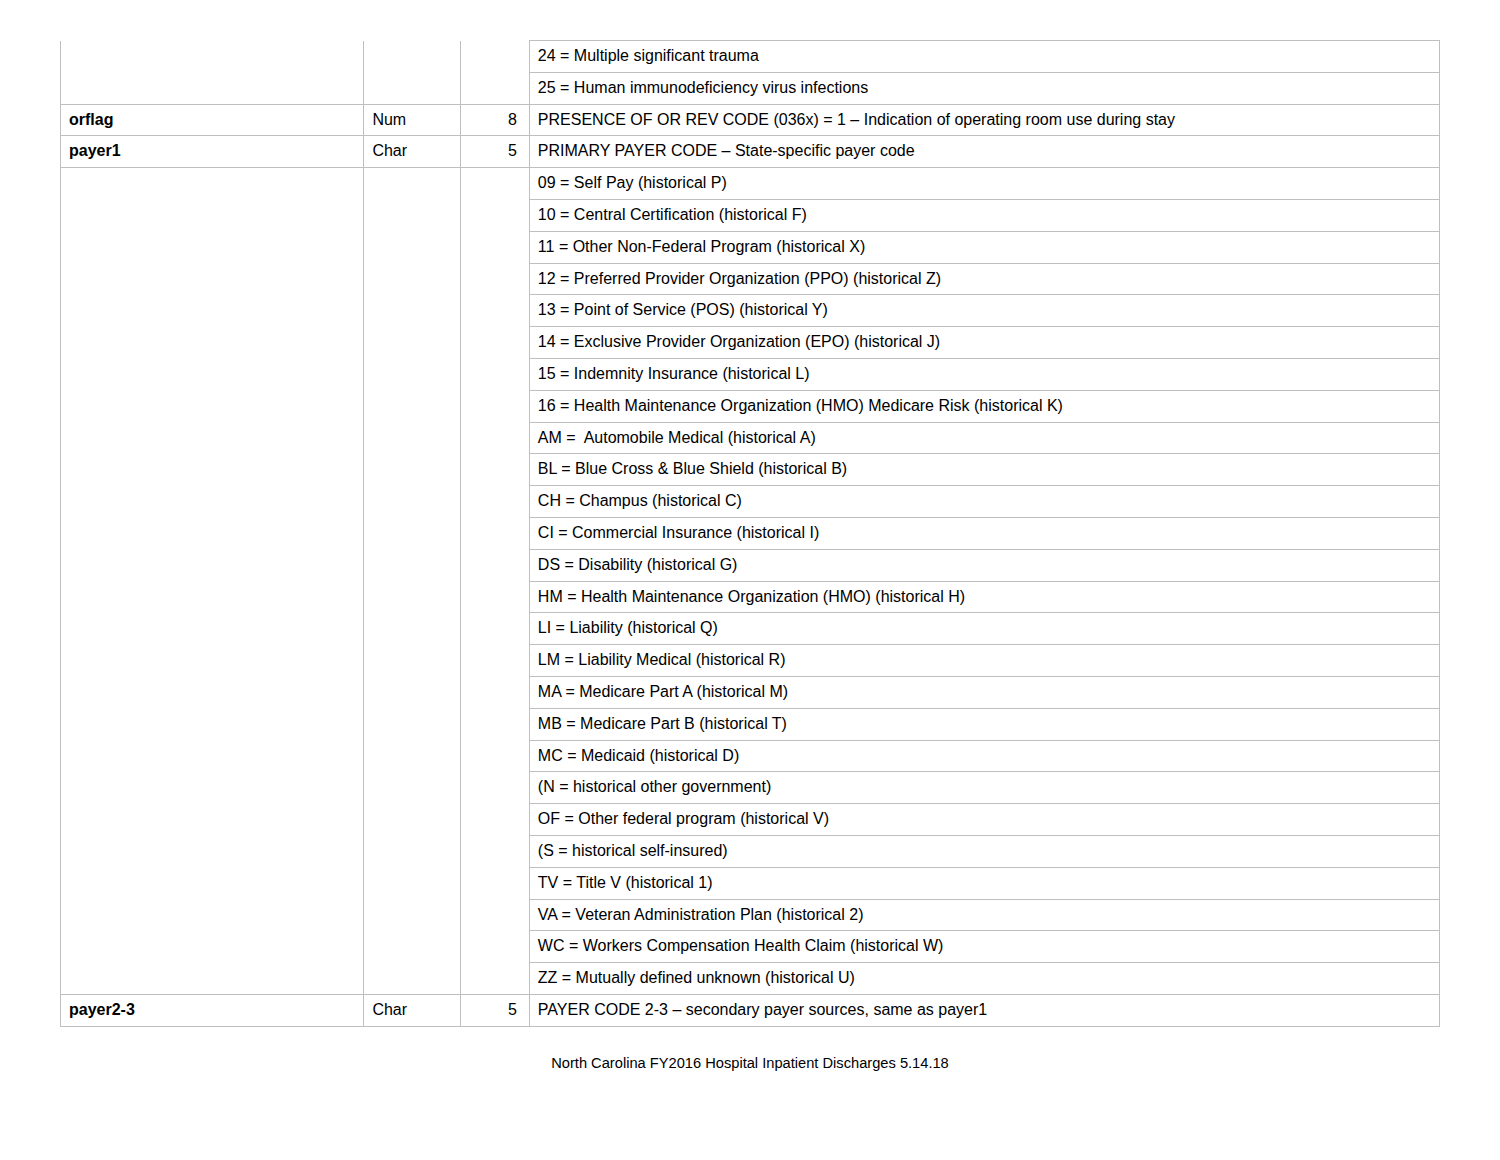| | | | 24 = Multiple significant trauma |
| | | | 25 = Human immunodeficiency virus infections |
| orflag | Num | 8 | PRESENCE OF OR REV CODE (036x) = 1 – Indication of operating room use during stay |
| payer1 | Char | 5 | PRIMARY PAYER CODE – State-specific payer code |
| | | | 09 = Self Pay (historical P) |
| | | | 10 = Central Certification (historical F) |
| | | | 11 = Other Non-Federal Program (historical X) |
| | | | 12 = Preferred Provider Organization (PPO) (historical Z) |
| | | | 13 = Point of Service (POS) (historical Y) |
| | | | 14 = Exclusive Provider Organization (EPO) (historical J) |
| | | | 15 = Indemnity Insurance (historical L) |
| | | | 16 = Health Maintenance Organization (HMO) Medicare Risk (historical K) |
| | | | AM = Automobile Medical (historical A) |
| | | | BL = Blue Cross & Blue Shield (historical B) |
| | | | CH = Champus (historical C) |
| | | | CI = Commercial Insurance (historical I) |
| | | | DS = Disability (historical G) |
| | | | HM = Health Maintenance Organization (HMO) (historical H) |
| | | | LI = Liability (historical Q) |
| | | | LM = Liability Medical (historical R) |
| | | | MA = Medicare Part A (historical M) |
| | | | MB = Medicare Part B (historical T) |
| | | | MC = Medicaid (historical D) |
| | | | (N = historical other government) |
| | | | OF = Other federal program (historical V) |
| | | | (S = historical self-insured) |
| | | | TV = Title V (historical 1) |
| | | | VA = Veteran Administration Plan (historical 2) |
| | | | WC = Workers Compensation Health Claim (historical W) |
| | | | ZZ = Mutually defined unknown (historical U) |
| payer2-3 | Char | 5 | PAYER CODE 2-3 – secondary payer sources, same as payer1 |
North Carolina FY2016 Hospital Inpatient Discharges 5.14.18